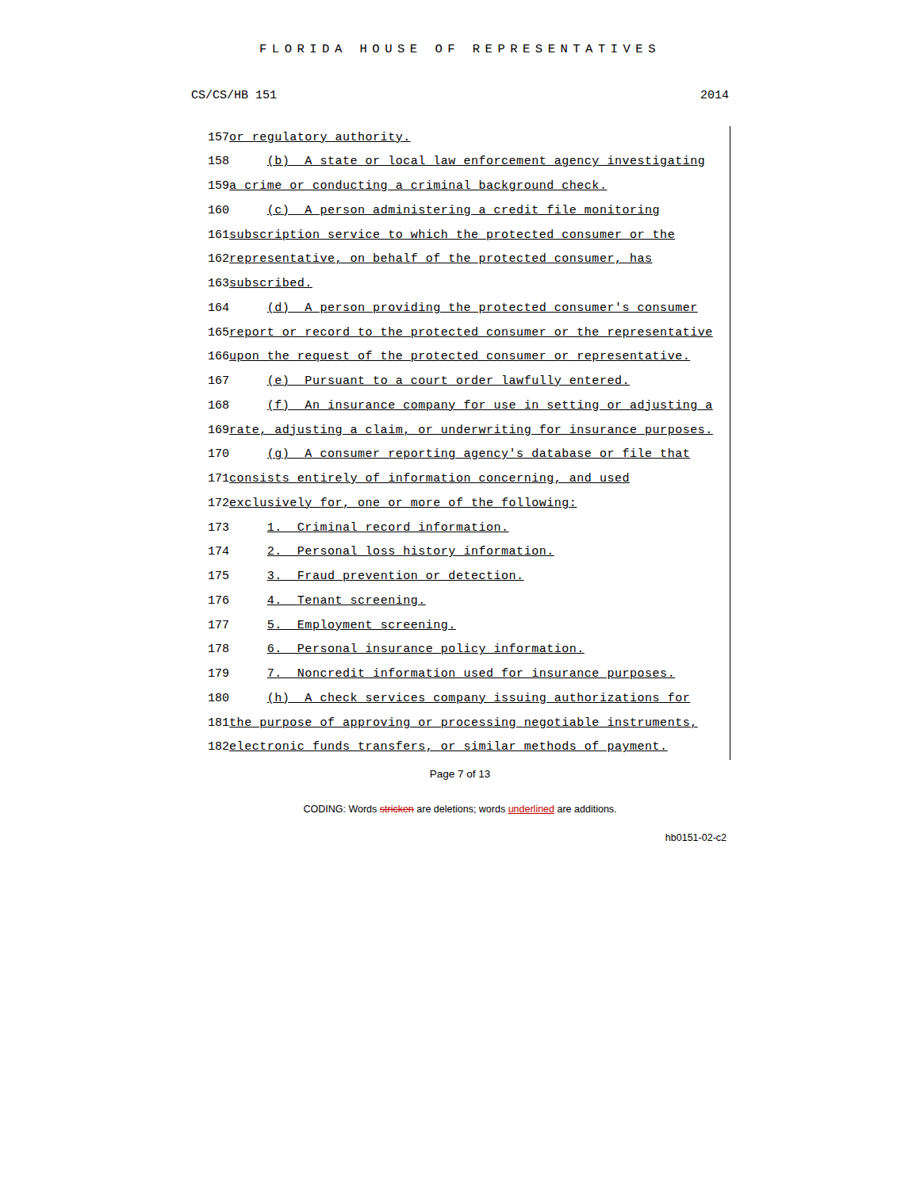FLORIDA HOUSE OF REPRESENTATIVES
CS/CS/HB 151 2014
| 157 | or regulatory authority. |
| 158 | (b) A state or local law enforcement agency investigating |
| 159 | a crime or conducting a criminal background check. |
| 160 | (c) A person administering a credit file monitoring |
| 161 | subscription service to which the protected consumer or the |
| 162 | representative, on behalf of the protected consumer, has |
| 163 | subscribed. |
| 164 | (d) A person providing the protected consumer's consumer |
| 165 | report or record to the protected consumer or the representative |
| 166 | upon the request of the protected consumer or representative. |
| 167 | (e) Pursuant to a court order lawfully entered. |
| 168 | (f) An insurance company for use in setting or adjusting a |
| 169 | rate, adjusting a claim, or underwriting for insurance purposes. |
| 170 | (g) A consumer reporting agency's database or file that |
| 171 | consists entirely of information concerning, and used |
| 172 | exclusively for, one or more of the following: |
| 173 | 1. Criminal record information. |
| 174 | 2. Personal loss history information. |
| 175 | 3. Fraud prevention or detection. |
| 176 | 4. Tenant screening. |
| 177 | 5. Employment screening. |
| 178 | 6. Personal insurance policy information. |
| 179 | 7. Noncredit information used for insurance purposes. |
| 180 | (h) A check services company issuing authorizations for |
| 181 | the purpose of approving or processing negotiable instruments, |
| 182 | electronic funds transfers, or similar methods of payment. |
Page 7 of 13
CODING: Words stricken are deletions; words underlined are additions.
hb0151-02-c2